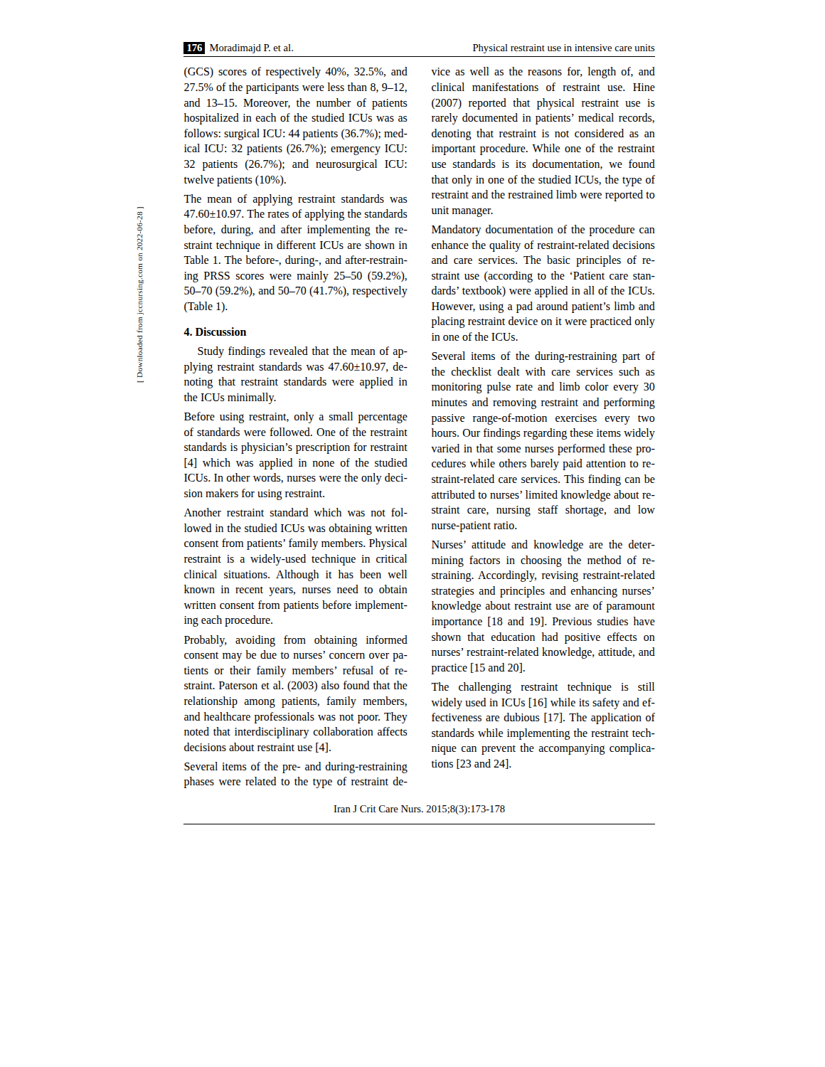[ Downloaded from jccnursing.com on 2022-06-28 ]
176 Moradimajd P. et al.
Physical restraint use in intensive care units
(GCS) scores of respectively 40%, 32.5%, and 27.5% of the participants were less than 8, 9–12, and 13–15. Moreover, the number of patients hospitalized in each of the studied ICUs was as follows: surgical ICU: 44 patients (36.7%); medical ICU: 32 patients (26.7%); emergency ICU: 32 patients (26.7%); and neurosurgical ICU: twelve patients (10%).
The mean of applying restraint standards was 47.60±10.97. The rates of applying the standards before, during, and after implementing the restraint technique in different ICUs are shown in Table 1. The before-, during-, and after-restraining PRSS scores were mainly 25–50 (59.2%), 50–70 (59.2%), and 50–70 (41.7%), respectively (Table 1).
4. Discussion
Study findings revealed that the mean of applying restraint standards was 47.60±10.97, denoting that restraint standards were applied in the ICUs minimally.
Before using restraint, only a small percentage of standards were followed. One of the restraint standards is physician’s prescription for restraint [4] which was applied in none of the studied ICUs. In other words, nurses were the only decision makers for using restraint.
Another restraint standard which was not followed in the studied ICUs was obtaining written consent from patients’ family members. Physical restraint is a widely-used technique in critical clinical situations. Although it has been well known in recent years, nurses need to obtain written consent from patients before implementing each procedure.
Probably, avoiding from obtaining informed consent may be due to nurses’ concern over patients or their family members’ refusal of restraint. Paterson et al. (2003) also found that the relationship among patients, family members, and healthcare professionals was not poor. They noted that interdisciplinary collaboration affects decisions about restraint use [4].
Several items of the pre- and during-restraining phases were related to the type of restraint device as well as the reasons for, length of, and clinical manifestations of restraint use. Hine (2007) reported that physical restraint use is rarely documented in patients’ medical records, denoting that restraint is not considered as an important procedure. While one of the restraint use standards is its documentation, we found that only in one of the studied ICUs, the type of restraint and the restrained limb were reported to unit manager.
Mandatory documentation of the procedure can enhance the quality of restraint-related decisions and care services. The basic principles of restraint use (according to the ‘Patient care standards’ textbook) were applied in all of the ICUs. However, using a pad around patient’s limb and placing restraint device on it were practiced only in one of the ICUs.
Several items of the during-restraining part of the checklist dealt with care services such as monitoring pulse rate and limb color every 30 minutes and removing restraint and performing passive range-of-motion exercises every two hours. Our findings regarding these items widely varied in that some nurses performed these procedures while others barely paid attention to restraint-related care services. This finding can be attributed to nurses’ limited knowledge about restraint care, nursing staff shortage, and low nurse-patient ratio.
Nurses’ attitude and knowledge are the determining factors in choosing the method of restraining. Accordingly, revising restraint-related strategies and principles and enhancing nurses’ knowledge about restraint use are of paramount importance [18 and 19]. Previous studies have shown that education had positive effects on nurses’ restraint-related knowledge, attitude, and practice [15 and 20].
The challenging restraint technique is still widely used in ICUs [16] while its safety and effectiveness are dubious [17]. The application of standards while implementing the restraint technique can prevent the accompanying complications [23 and 24].
Iran J Crit Care Nurs. 2015;8(3):173-178